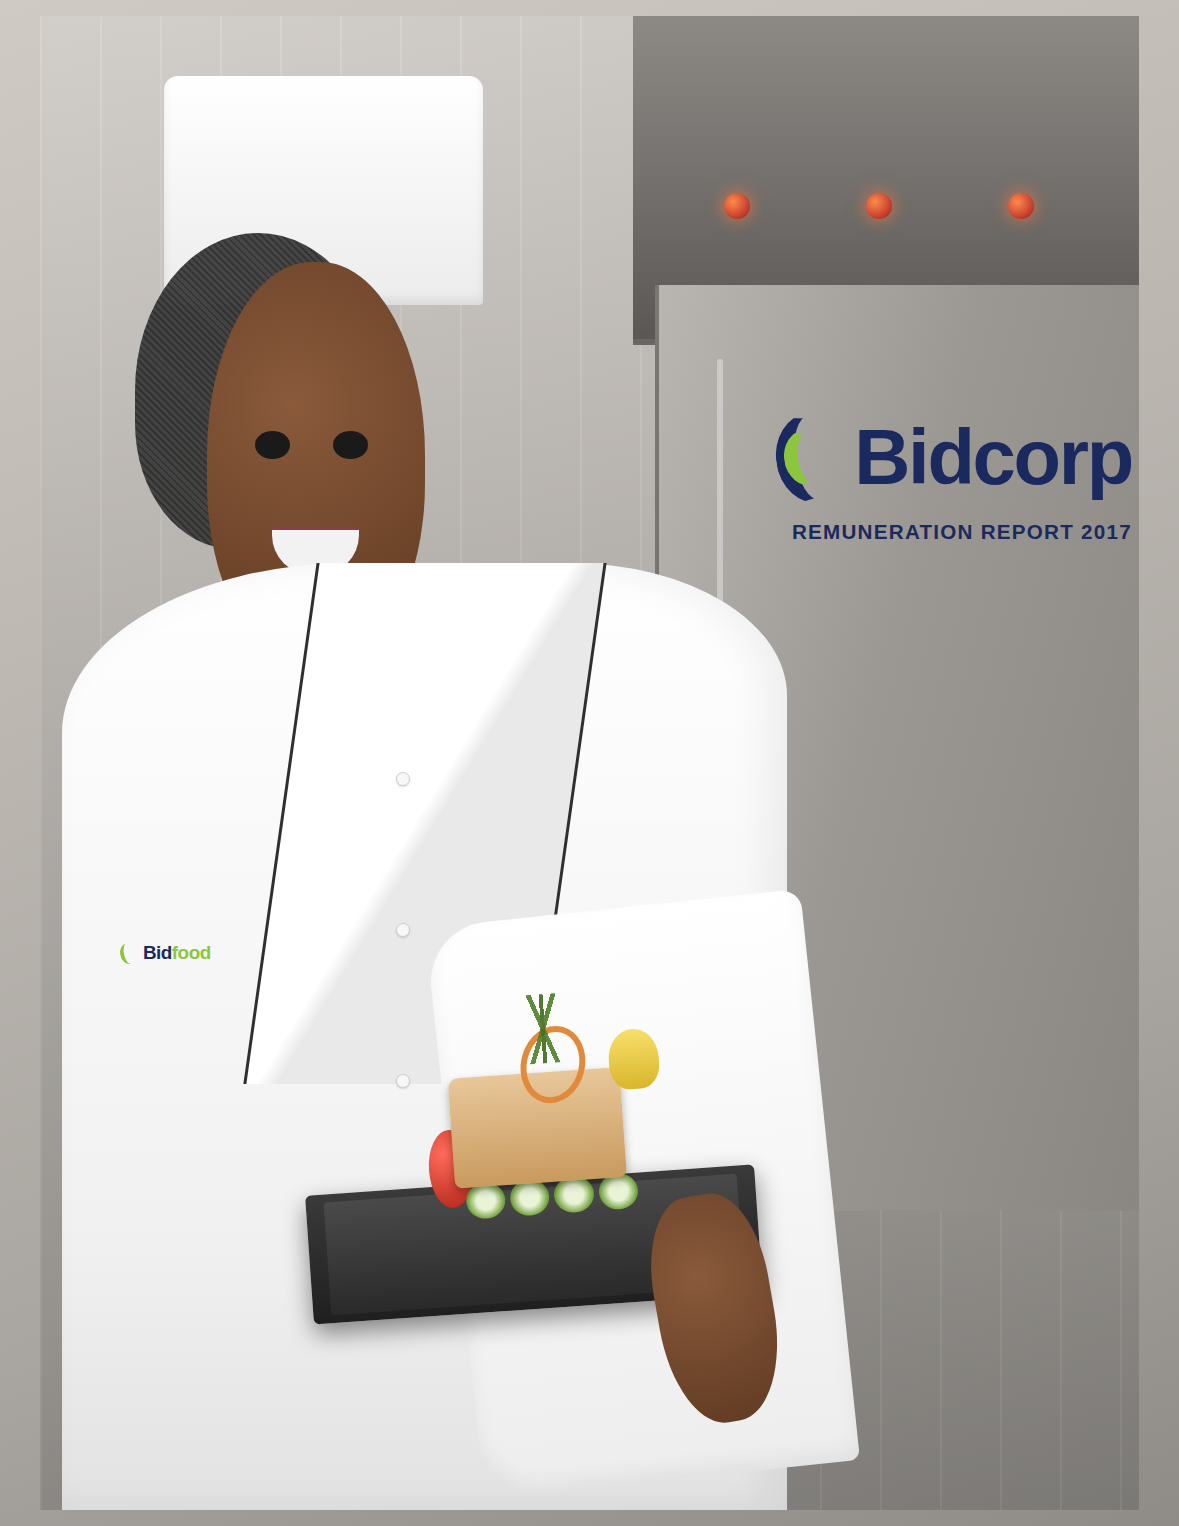Bidfood
Chef wearing a Bidfood-branded jacket presents a plated dish.
Bidcorp
Remuneration Report 2017